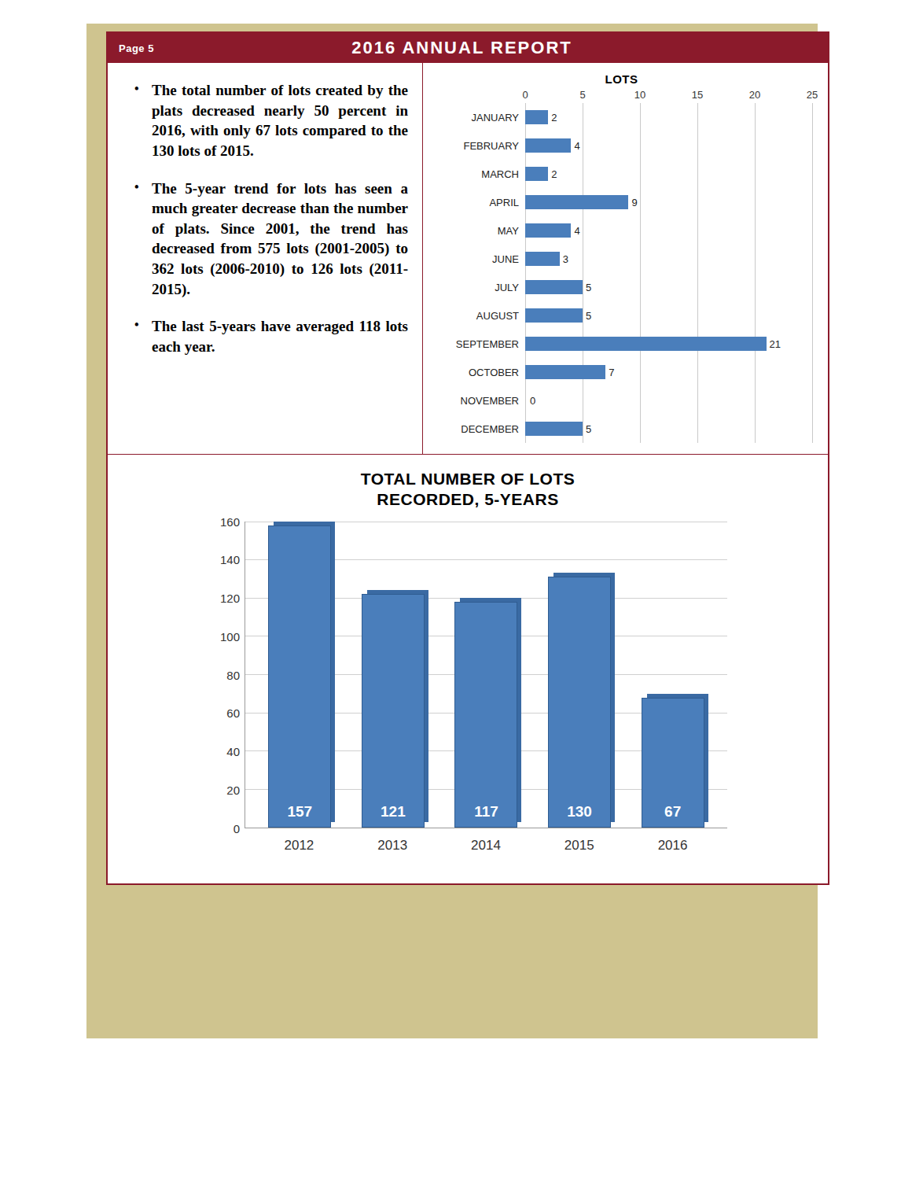Page 5
2016 ANNUAL REPORT
The total number of lots created by the plats decreased nearly 50 percent in 2016, with only 67 lots compared to the 130 lots of 2015.
The 5-year trend for lots has seen a much greater decrease than the number of plats. Since 2001, the trend has decreased from 575 lots (2001-2005) to 362 lots (2006-2010) to 126 lots (2011-2015).
The last 5-years have averaged 118 lots each year.
LOTS
0 5 10 15 20 25
JANUARY
2
FEBRUARY
4
MARCH
2
APRIL
9
MAY
4
JUNE
3
JULY
5
AUGUST
5
SEPTEMBER
21
OCTOBER
7
NOVEMBER
0
DECEMBER
5
TOTAL NUMBER OF LOTS
RECORDED, 5-YEARS
160
140
120
100
80
60
40
20
0
157
121
117
130
67
2012
2013
2014
2015
2016